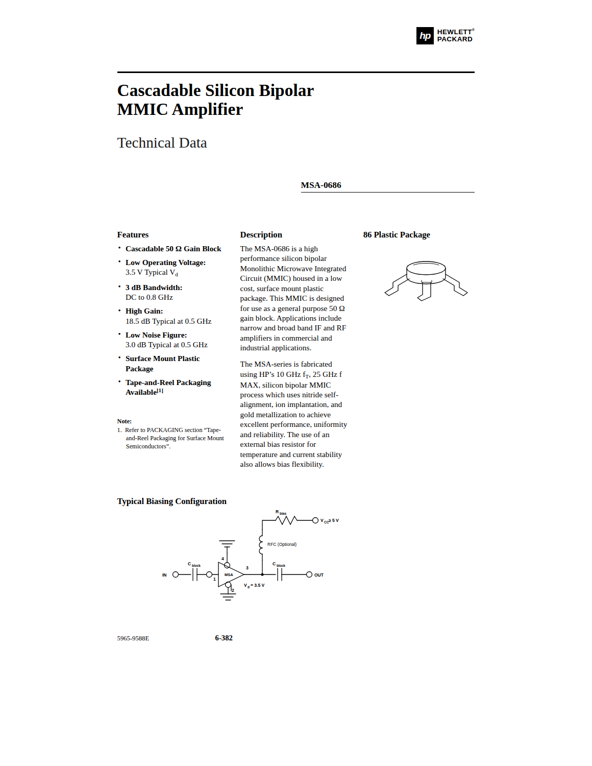hp
HEWLETT®
PACKARD
Cascadable Silicon Bipolar
MMIC Amplifier
Technical Data
MSA-0686
Features
Cascadable 50 Ω Gain Block
Low Operating Voltage:
3.5 V Typical Vd
3 dB Bandwidth:
DC to 0.8 GHz
High Gain:
18.5 dB Typical at 0.5 GHz
Low Noise Figure:
3.0 dB Typical at 0.5 GHz
Surface Mount Plastic Package
Tape-and-Reel Packaging Available[1]
Note:
1. Refer to PACKAGING section “Tape-and-Reel Packaging for Surface Mount Semiconductors”.
Description
The MSA-0686 is a high performance silicon bipolar Monolithic Microwave Integrated Circuit (MMIC) housed in a low cost, surface mount plastic package. This MMIC is designed for use as a general purpose 50 Ω gain block. Applications include narrow and broad band IF and RF amplifiers in commercial and industrial applications.
The MSA-series is fabricated using HP’s 10 GHz fT, 25 GHz f MAX, silicon bipolar MMIC process which uses nitride self-alignment, ion implantation, and gold metallization to achieve excellent performance, uniformity and reliability. The use of an external bias resistor for temperature and current stability also allows bias flexibility.
86 Plastic Package
Typical Biasing Configuration
R bias V CC ≥ 5 V RFC (Optional) C block C block IN OUT 4 1 2 3 MSA V d = 3.5 V
5965-9588E
6-382